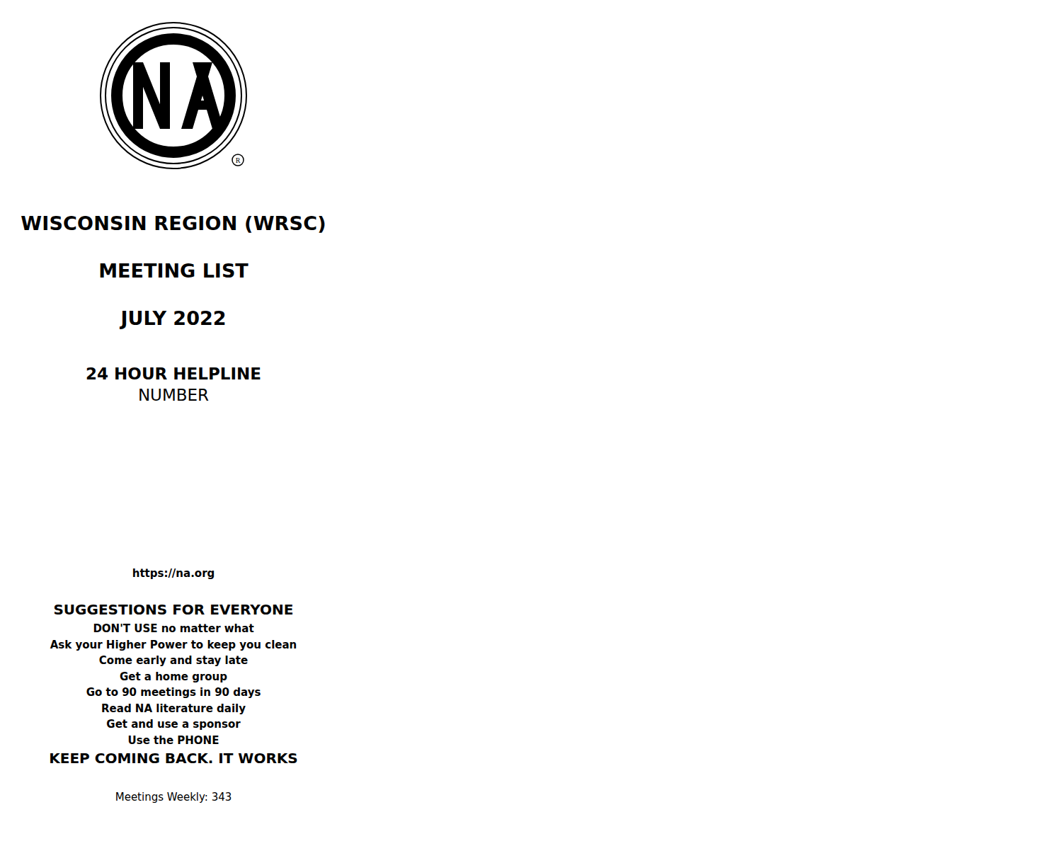R
WISCONSIN REGION (WRSC)
MEETING LIST
JULY 2022
24 HOUR HELPLINE
NUMBER
https://na.org
SUGGESTIONS FOR EVERYONE
DON'T USE no matter what
Ask your Higher Power to keep you clean
Come early and stay late
Get a home group
Go to 90 meetings in 90 days
Read NA literature daily
Get and use a sponsor
Use the PHONE
KEEP COMING BACK. IT WORKS
Meetings Weekly: 343